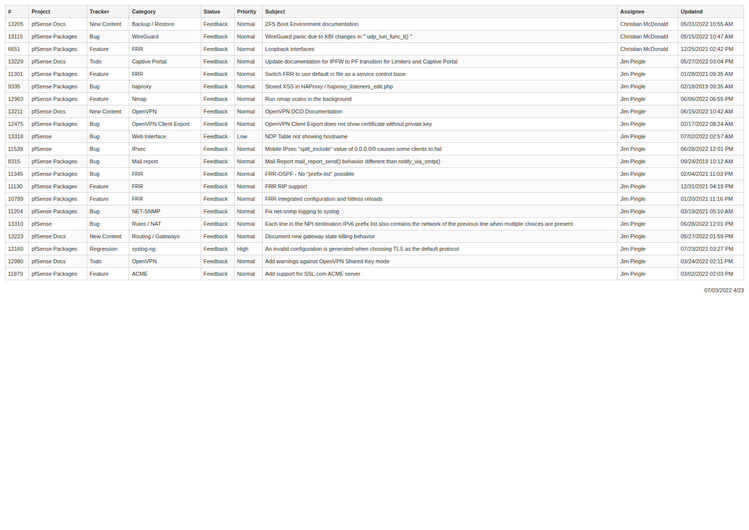| # | Project | Tracker | Category | Status | Priority | Subject | Assignee | Updated |
| --- | --- | --- | --- | --- | --- | --- | --- | --- |
| 13205 | pfSense Docs | New Content | Backup / Restore | Feedback | Normal | ZFS Boot Environment documentation | Christian McDonald | 05/31/2022 10:55 AM |
| 13115 | pfSense Packages | Bug | WireGuard | Feedback | Normal | WireGuard panic due to KBI changes in "`udp_tun_func_t()`" | Christian McDonald | 05/15/2022 10:47 AM |
| 6651 | pfSense Packages | Feature | FRR | Feedback | Normal | Loopback interfaces | Christian McDonald | 12/25/2021 02:42 PM |
| 13229 | pfSense Docs | Todo | Captive Portal | Feedback | Normal | Update documentation for IPFW to PF transition for Limiters and Captive Portal | Jim Pingle | 05/27/2022 03:04 PM |
| 11301 | pfSense Packages | Feature | FRR | Feedback | Normal | Switch FRR to use default rc file as a service control base | Jim Pingle | 01/28/2021 09:35 AM |
| 9335 | pfSense Packages | Bug | haproxy | Feedback | Normal | Stored XSS in HAProxy / haproxy_listeners_edit.php | Jim Pingle | 02/18/2019 09:35 AM |
| 12963 | pfSense Packages | Feature | Nmap | Feedback | Normal | Run nmap scans in the background | Jim Pingle | 06/06/2022 06:55 PM |
| 13211 | pfSense Docs | New Content | OpenVPN | Feedback | Normal | OpenVPN DCO Documentation | Jim Pingle | 06/15/2022 10:42 AM |
| 12475 | pfSense Packages | Bug | OpenVPN Client Export | Feedback | Normal | OpenVPN Client Export does not show certificate without private key | Jim Pingle | 02/17/2022 08:24 AM |
| 13318 | pfSense | Bug | Web Interface | Feedback | Low | NDP Table not showing hostname | Jim Pingle | 07/02/2022 02:57 AM |
| 11539 | pfSense | Bug | IPsec | Feedback | Normal | Mobile IPsec "split_include" value of 0.0.0.0/0 causes some clients to fail | Jim Pingle | 06/28/2022 12:01 PM |
| 8315 | pfSense Packages | Bug | Mail report | Feedback | Normal | Mail Report mail_report_send() behavior different than notify_via_smtp() | Jim Pingle | 09/24/2019 10:12 AM |
| 11345 | pfSense Packages | Bug | FRR | Feedback | Normal | FRR-OSPF - No "prefix-list" possible | Jim Pingle | 02/04/2021 11:03 PM |
| 11130 | pfSense Packages | Feature | FRR | Feedback | Normal | FRR RIP support | Jim Pingle | 12/31/2021 04:19 PM |
| 10789 | pfSense Packages | Feature | FRR | Feedback | Normal | FRR integrated configuration and hitless reloads | Jim Pingle | 01/20/2021 11:16 PM |
| 11204 | pfSense Packages | Bug | NET-SNMP | Feedback | Normal | Fix net-snmp logging to syslog | Jim Pingle | 03/19/2021 05:10 AM |
| 13310 | pfSense | Bug | Rules / NAT | Feedback | Normal | Each line in the NPt destination IPv6 prefix list also contains the network of the previous line when multiple choices are present | Jim Pingle | 06/28/2022 12:01 PM |
| 13223 | pfSense Docs | New Content | Routing / Gateways | Feedback | Normal | Document new gateway state killing behavior | Jim Pingle | 05/27/2022 01:59 PM |
| 12160 | pfSense Packages | Regression | syslog-ng | Feedback | High | An invalid configuration is generated when choosing TLS as the default protocol | Jim Pingle | 07/23/2021 03:27 PM |
| 12980 | pfSense Docs | Todo | OpenVPN | Feedback | Normal | Add warnings against OpenVPN Shared Key mode | Jim Pingle | 03/24/2022 02:11 PM |
| 11879 | pfSense Packages | Feature | ACME | Feedback | Normal | Add support for SSL.com ACME server | Jim Pingle | 03/02/2022 02:03 PM |
07/03/2022 4/23